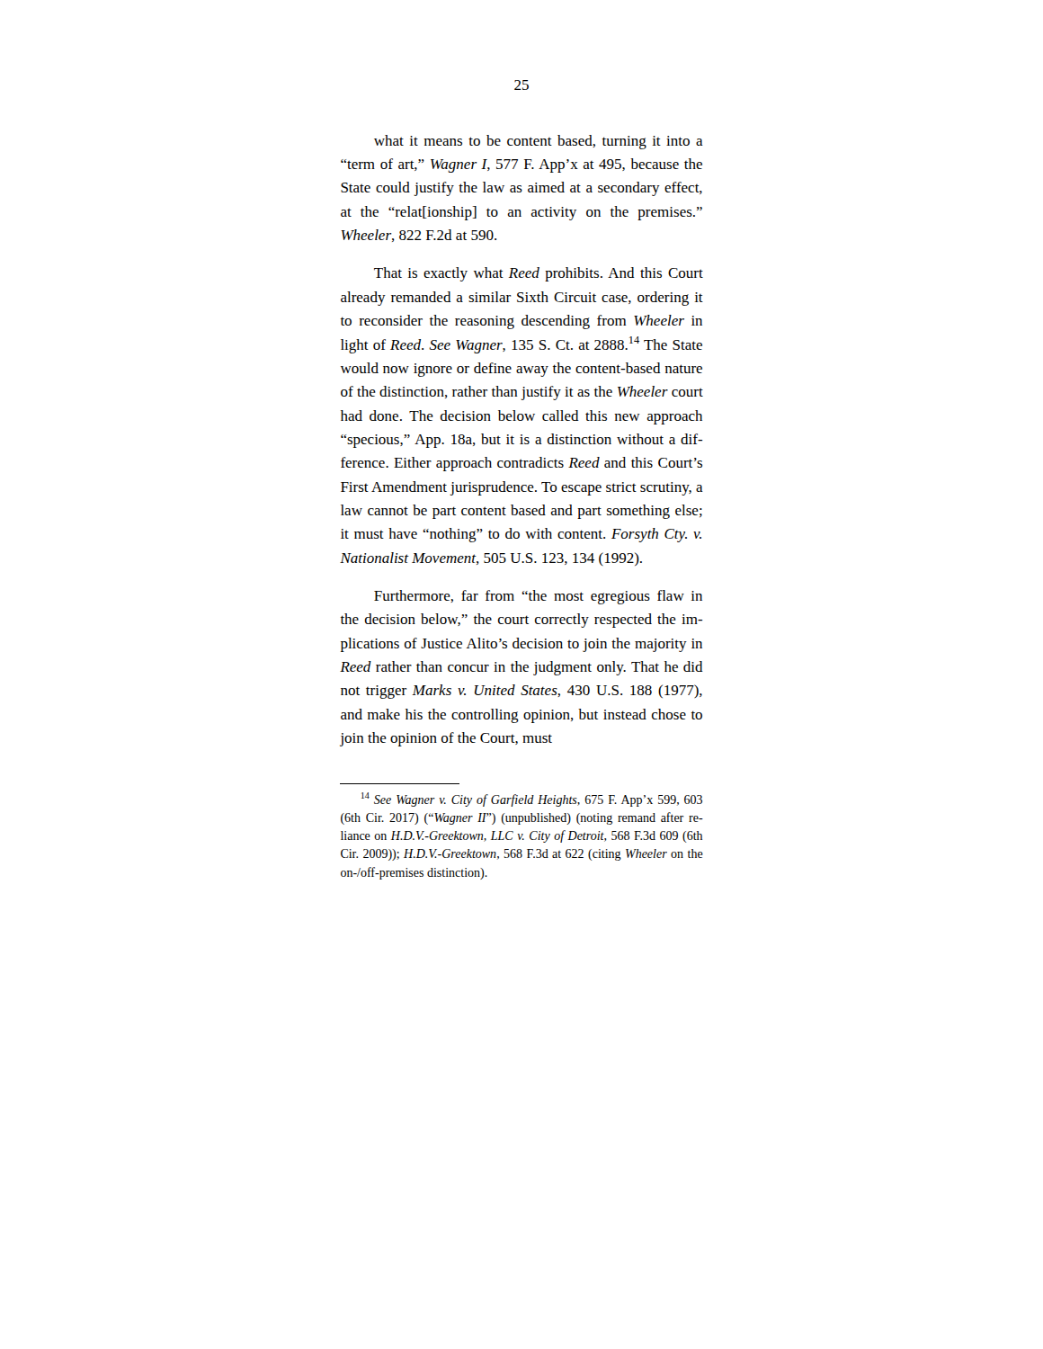25
what it means to be content based, turning it into a “term of art,” Wagner I, 577 F. App’x at 495, because the State could justify the law as aimed at a secondary effect, at the “relat[ionship] to an activity on the premises.” Wheeler, 822 F.2d at 590.
That is exactly what Reed prohibits. And this Court already remanded a similar Sixth Circuit case, ordering it to reconsider the reasoning descending from Wheeler in light of Reed. See Wagner, 135 S. Ct. at 2888.14 The State would now ignore or define away the content-based nature of the distinction, rather than justify it as the Wheeler court had done. The decision below called this new approach “specious,” App. 18a, but it is a distinction without a difference. Either approach contradicts Reed and this Court’s First Amendment jurisprudence. To escape strict scrutiny, a law cannot be part content based and part something else; it must have “nothing” to do with content. Forsyth Cty. v. Nationalist Movement, 505 U.S. 123, 134 (1992).
Furthermore, far from “the most egregious flaw in the decision below,” the court correctly respected the implications of Justice Alito’s decision to join the majority in Reed rather than concur in the judgment only. That he did not trigger Marks v. United States, 430 U.S. 188 (1977), and make his the controlling opinion, but instead chose to join the opinion of the Court, must
14 See Wagner v. City of Garfield Heights, 675 F. App’x 599, 603 (6th Cir. 2017) (“Wagner II”) (unpublished) (noting remand after reliance on H.D.V.-Greektown, LLC v. City of Detroit, 568 F.3d 609 (6th Cir. 2009)); H.D.V.-Greektown, 568 F.3d at 622 (citing Wheeler on the on-/off-premises distinction).